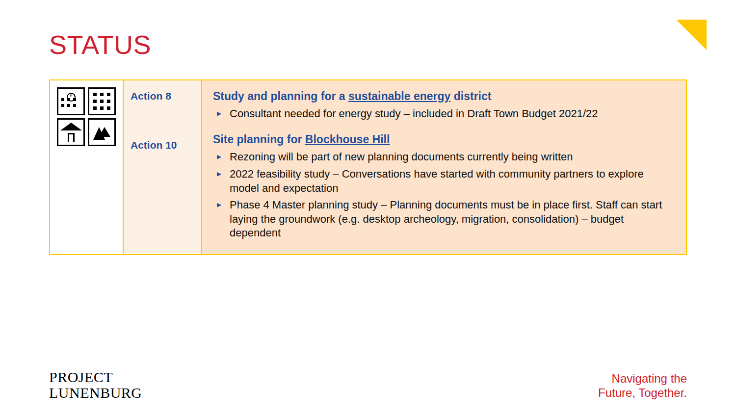STATUS
| | Action 8 Action 10 | Study and planning for a sustainable energy district Consultant needed for energy study – included in Draft Town Budget 2021/22 Site planning for Blockhouse Hill Rezoning will be part of new planning documents currently being written 2022 feasibility study – Conversations have started with community partners to explore model and expectation Phase 4 Master planning study – Planning documents must be in place first. Staff can start laying the groundwork (e.g. desktop archeology, migration, consolidation) – budget dependent |
PROJECT
LUNENBURG
Navigating the
Future, Together.